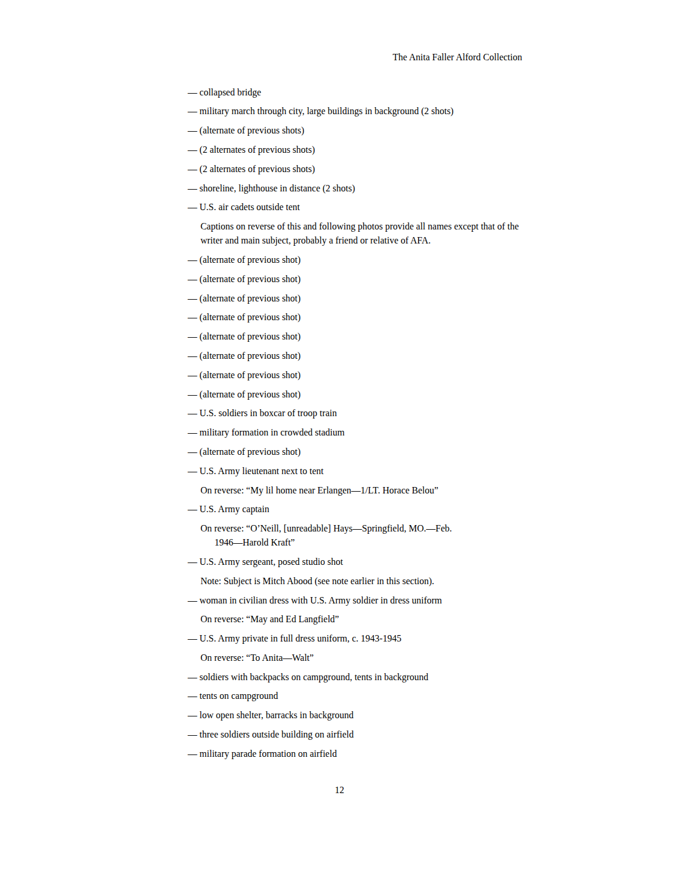The Anita Faller Alford Collection
— collapsed bridge
— military march through city, large buildings in background (2 shots)
— (alternate of previous shots)
— (2 alternates of previous shots)
— (2 alternates of previous shots)
— shoreline, lighthouse in distance (2 shots)
— U.S. air cadets outside tent
Captions on reverse of this and following photos provide all names except that of the writer and main subject, probably a friend or relative of AFA.
— (alternate of previous shot)
— (alternate of previous shot)
— (alternate of previous shot)
— (alternate of previous shot)
— (alternate of previous shot)
— (alternate of previous shot)
— (alternate of previous shot)
— (alternate of previous shot)
— U.S. soldiers in boxcar of troop train
— military formation in crowded stadium
— (alternate of previous shot)
— U.S. Army lieutenant next to tent
On reverse: “My lil home near Erlangen—1/LT. Horace Belou”
— U.S. Army captain
On reverse: “O’Neill, [unreadable] Hays—Springfield, MO.—Feb.1946—Harold Kraft”
— U.S. Army sergeant, posed studio shot
Note: Subject is Mitch Abood (see note earlier in this section).
— woman in civilian dress with U.S. Army soldier in dress uniform
On reverse: “May and Ed Langfield”
— U.S. Army private in full dress uniform, c. 1943-1945
On reverse: “To Anita—Walt”
— soldiers with backpacks on campground, tents in background
— tents on campground
— low open shelter, barracks in background
— three soldiers outside building on airfield
— military parade formation on airfield
12